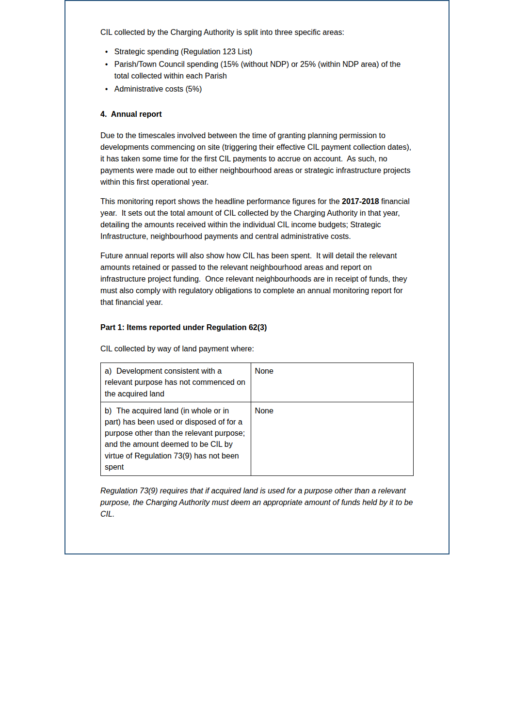CIL collected by the Charging Authority is split into three specific areas:
Strategic spending (Regulation 123 List)
Parish/Town Council spending (15% (without NDP) or 25% (within NDP area) of the total collected within each Parish
Administrative costs (5%)
4. Annual report
Due to the timescales involved between the time of granting planning permission to developments commencing on site (triggering their effective CIL payment collection dates), it has taken some time for the first CIL payments to accrue on account. As such, no payments were made out to either neighbourhood areas or strategic infrastructure projects within this first operational year.
This monitoring report shows the headline performance figures for the 2017-2018 financial year. It sets out the total amount of CIL collected by the Charging Authority in that year, detailing the amounts received within the individual CIL income budgets; Strategic Infrastructure, neighbourhood payments and central administrative costs.
Future annual reports will also show how CIL has been spent. It will detail the relevant amounts retained or passed to the relevant neighbourhood areas and report on infrastructure project funding. Once relevant neighbourhoods are in receipt of funds, they must also comply with regulatory obligations to complete an annual monitoring report for that financial year.
Part 1: Items reported under Regulation 62(3)
CIL collected by way of land payment where:
| a) Development consistent with a relevant purpose has not commenced on the acquired land | None |
| b) The acquired land (in whole or in part) has been used or disposed of for a purpose other than the relevant purpose; and the amount deemed to be CIL by virtue of Regulation 73(9) has not been spent | None |
Regulation 73(9) requires that if acquired land is used for a purpose other than a relevant purpose, the Charging Authority must deem an appropriate amount of funds held by it to be CIL.